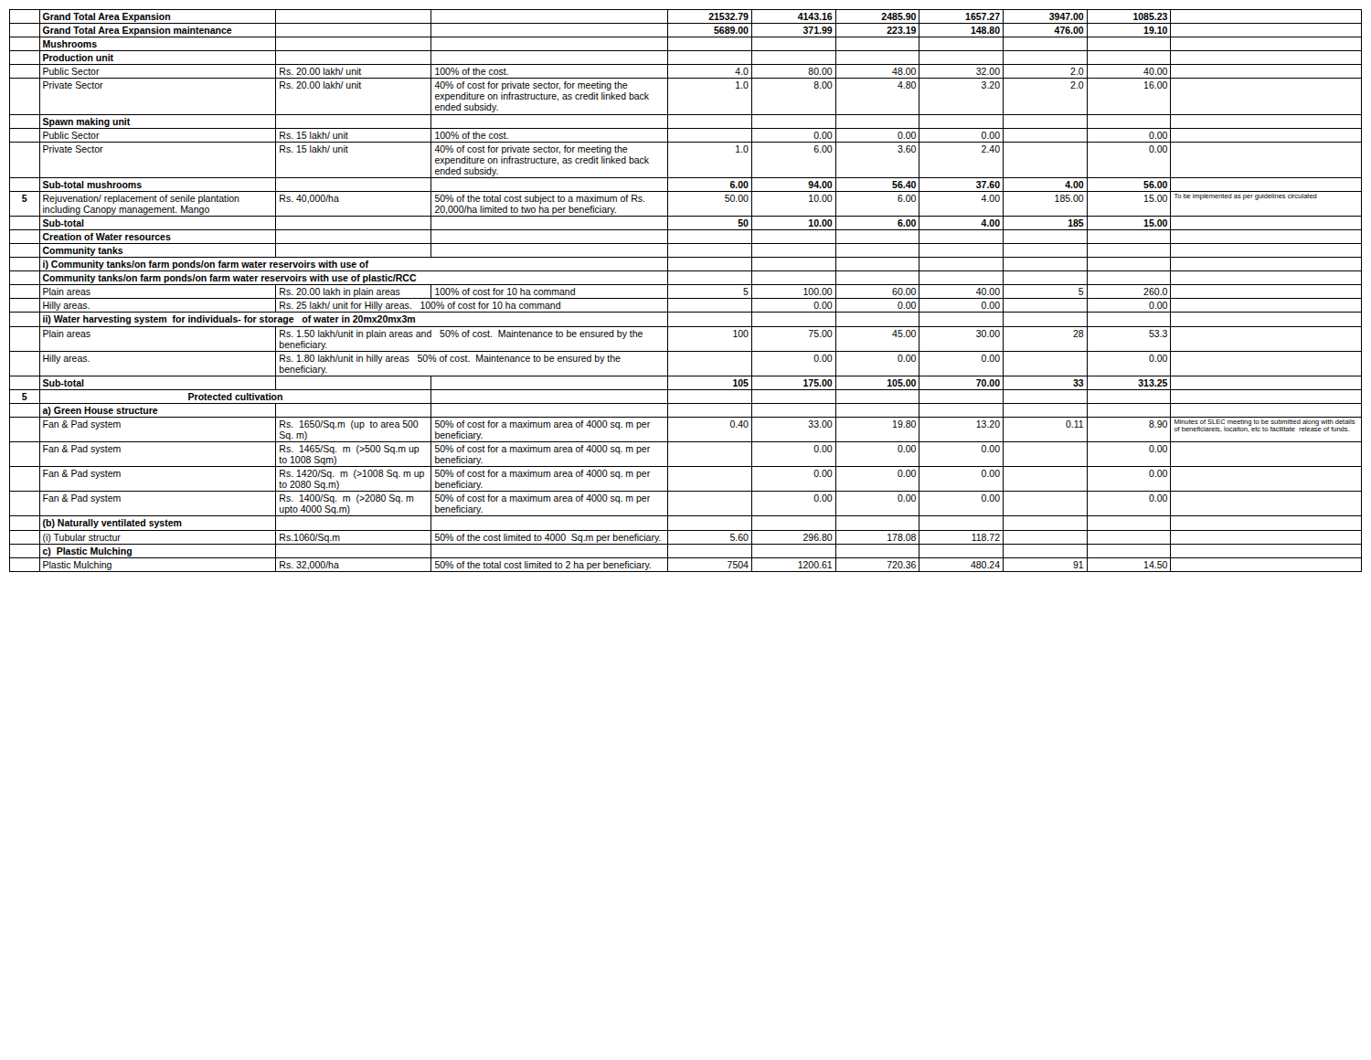| | Grand Total Area Expansion | | | 21532.79 | 4143.16 | 2485.90 | 1657.27 | 3947.00 | 1085.23 | |
| | Grand Total Area Expansion maintenance | | | 5689.00 | 371.99 | 223.19 | 148.80 | 476.00 | 19.10 | |
| | Mushrooms | | | | | | | | | |
| | Production unit | | | | | | | | | |
| | Public Sector | Rs. 20.00 lakh/ unit | 100% of the cost. | 4.0 | 80.00 | 48.00 | 32.00 | 2.0 | 40.00 | |
| | Private Sector | Rs. 20.00 lakh/ unit | 40% of cost for private sector, for meeting the expenditure on infrastructure, as credit linked back ended subsidy. | 1.0 | 8.00 | 4.80 | 3.20 | 2.0 | 16.00 | |
| | Spawn making unit | | | | | | | | | |
| | Public Sector | Rs. 15 lakh/ unit | 100% of the cost. | | 0.00 | 0.00 | 0.00 | | 0.00 | |
| | Private Sector | Rs. 15 lakh/ unit | 40% of cost for private sector, for meeting the expenditure on infrastructure, as credit linked back ended subsidy. | 1.0 | 6.00 | 3.60 | 2.40 | | 0.00 | |
| | Sub-total mushrooms | | | 6.00 | 94.00 | 56.40 | 37.60 | 4.00 | 56.00 | |
| 5 | Rejuvenation/ replacement of senile plantation including Canopy management. Mango | Rs. 40,000/ha | 50% of the total cost subject to a maximum of Rs. 20,000/ha limited to two ha per beneficiary. | 50.00 | 10.00 | 6.00 | 4.00 | 185.00 | 15.00 | To be implemented as per guidelines circulated |
| | Sub-total | | | 50 | 10.00 | 6.00 | 4.00 | 185 | 15.00 | |
| | Creation of Water resources | | | | | | | | | |
| | Community tanks | | | | | | | | | |
| | i) Community tanks/on farm ponds/on farm water reservoirs with use of | | | | | | | |
| | Community tanks/on farm ponds/on farm water reservoirs with use of plastic/RCC | | | | | | | |
| | Plain areas | Rs. 20.00 lakh in plain areas | 100% of cost for 10 ha command | 5 | 100.00 | 60.00 | 40.00 | 5 | 260.0 | |
| | Hilly areas. | Rs. 25 lakh/ unit for Hilly areas. 100% of cost for 10 ha command | | 0.00 | 0.00 | 0.00 | | 0.00 | |
| | ii) Water harvesting system for individuals- for storage of water in 20mx20mx3m | | | | | | | |
| | Plain areas | Rs. 1.50 lakh/unit in plain areas and 50% of cost. Maintenance to be ensured by the beneficiary. | 100 | 75.00 | 45.00 | 30.00 | 28 | 53.3 | |
| | Hilly areas. | Rs. 1.80 lakh/unit in hilly areas 50% of cost. Maintenance to be ensured by the beneficiary. | | 0.00 | 0.00 | 0.00 | | 0.00 | |
| | Sub-total | | | 105 | 175.00 | 105.00 | 70.00 | 33 | 313.25 | |
| 5 | Protected cultivation | | | | | | | | |
| | a) Green House structure | | | | | | | | | |
| | Fan & Pad system | Rs. 1650/Sq.m (up to area 500 Sq. m) | 50% of cost for a maximum area of 4000 sq. m per beneficiary. | 0.40 | 33.00 | 19.80 | 13.20 | 0.11 | 8.90 | Minutes of SLEC meeting to be submitted along with details of beneficiareis, locaiton, etc to facilitate release of funds. |
| | Fan & Pad system | Rs. 1465/Sq. m (>500 Sq.m up to 1008 Sqm) | 50% of cost for a maximum area of 4000 sq. m per beneficiary. | | 0.00 | 0.00 | 0.00 | | 0.00 | |
| | Fan & Pad system | Rs. 1420/Sq. m (>1008 Sq. m up to 2080 Sq.m) | 50% of cost for a maximum area of 4000 sq. m per beneficiary. | | 0.00 | 0.00 | 0.00 | | 0.00 | |
| | Fan & Pad system | Rs. 1400/Sq. m (>2080 Sq. m upto 4000 Sq.m) | 50% of cost for a maximum area of 4000 sq. m per beneficiary. | | 0.00 | 0.00 | 0.00 | | 0.00 | |
| | (b) Naturally ventilated system | | | | | | | | | |
| | (i) Tubular structur | Rs.1060/Sq.m | 50% of the cost limited to 4000 Sq.m per beneficiary. | 5.60 | 296.80 | 178.08 | 118.72 | | | |
| | c) Plastic Mulching | | | | | | | | | |
| | Plastic Mulching | Rs. 32,000/ha | 50% of the total cost limited to 2 ha per beneficiary. | 7504 | 1200.61 | 720.36 | 480.24 | 91 | 14.50 | |